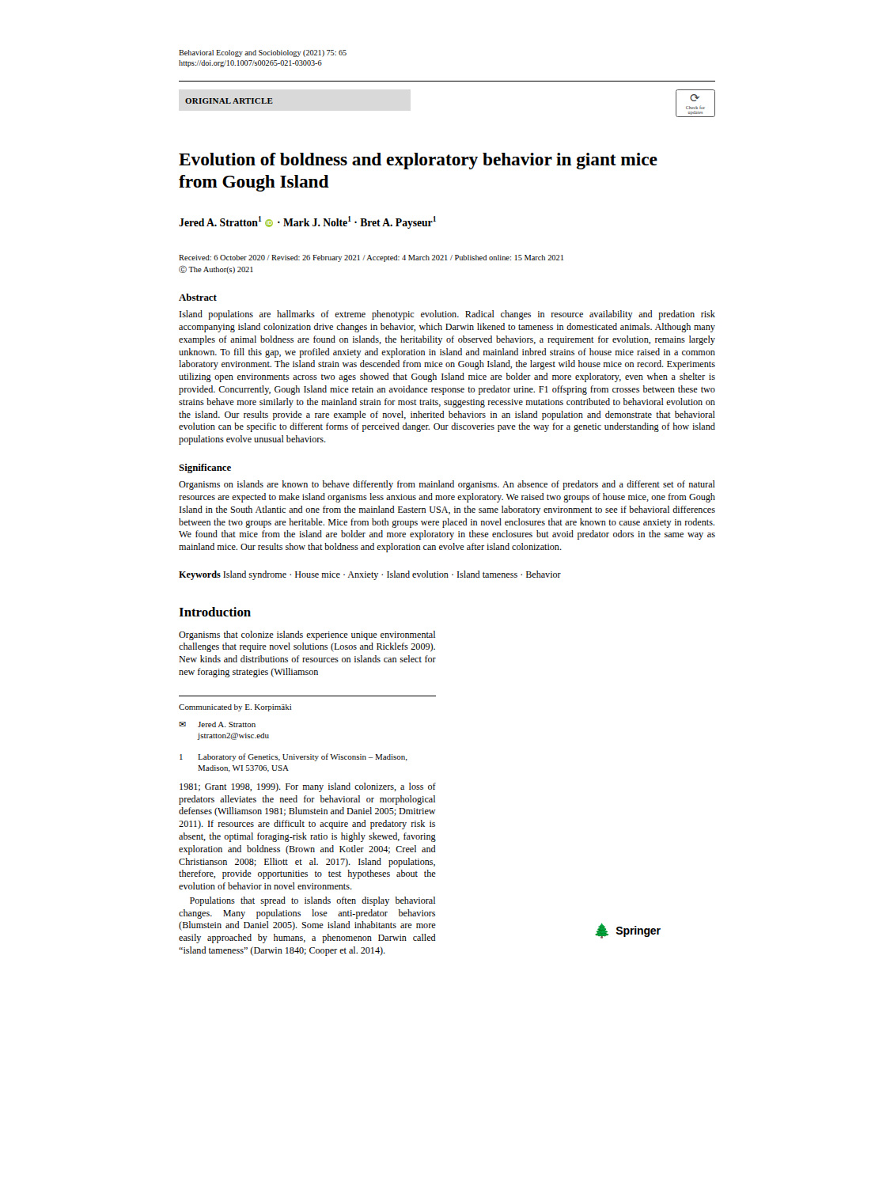Behavioral Ecology and Sociobiology (2021) 75: 65 https://doi.org/10.1007/s00265-021-03003-6
ORIGINAL ARTICLE
⟳ Check for
updates
Evolution of boldness and exploratory behavior in giant mice
from Gough Island
Jered A. Stratton1 iD · Mark J. Nolte1 · Bret A. Payseur1
Received: 6 October 2020 / Revised: 26 February 2021 / Accepted: 4 March 2021 / Published online: 15 March 2021
Ⓒ The Author(s) 2021
Abstract
Island populations are hallmarks of extreme phenotypic evolution. Radical changes in resource availability and predation risk accompanying island colonization drive changes in behavior, which Darwin likened to tameness in domesticated animals. Although many examples of animal boldness are found on islands, the heritability of observed behaviors, a requirement for evolution, remains largely unknown. To fill this gap, we profiled anxiety and exploration in island and mainland inbred strains of house mice raised in a common laboratory environment. The island strain was descended from mice on Gough Island, the largest wild house mice on record. Experiments utilizing open environments across two ages showed that Gough Island mice are bolder and more exploratory, even when a shelter is provided. Concurrently, Gough Island mice retain an avoidance response to predator urine. F1 offspring from crosses between these two strains behave more similarly to the mainland strain for most traits, suggesting recessive mutations contributed to behavioral evolution on the island. Our results provide a rare example of novel, inherited behaviors in an island population and demonstrate that behavioral evolution can be specific to different forms of perceived danger. Our discoveries pave the way for a genetic understanding of how island populations evolve unusual behaviors.
Significance
Organisms on islands are known to behave differently from mainland organisms. An absence of predators and a different set of natural resources are expected to make island organisms less anxious and more exploratory. We raised two groups of house mice, one from Gough Island in the South Atlantic and one from the mainland Eastern USA, in the same laboratory environment to see if behavioral differences between the two groups are heritable. Mice from both groups were placed in novel enclosures that are known to cause anxiety in rodents. We found that mice from the island are bolder and more exploratory in these enclosures but avoid predator odors in the same way as mainland mice. Our results show that boldness and exploration can evolve after island colonization.
Keywords Island syndrome · House mice · Anxiety · Island evolution · Island tameness · Behavior
Introduction
Organisms that colonize islands experience unique environmental challenges that require novel solutions (Losos and Ricklefs 2009). New kinds and distributions of resources on islands can select for new foraging strategies (Williamson
Communicated by E. Korpimäki
✉
Jered A. Stratton
jstratton2@wisc.edu
1
Laboratory of Genetics, University of Wisconsin – Madison, Madison, WI 53706, USA
1981; Grant 1998, 1999). For many island colonizers, a loss of predators alleviates the need for behavioral or morphological defenses (Williamson 1981; Blumstein and Daniel 2005; Dmitriew 2011). If resources are difficult to acquire and predatory risk is absent, the optimal foraging-risk ratio is highly skewed, favoring exploration and boldness (Brown and Kotler 2004; Creel and Christianson 2008; Elliott et al. 2017). Island populations, therefore, provide opportunities to test hypotheses about the evolution of behavior in novel environments.
Populations that spread to islands often display behavioral changes. Many populations lose anti-predator behaviors (Blumstein and Daniel 2005). Some island inhabitants are more easily approached by humans, a phenomenon Darwin called “island tameness” (Darwin 1840; Cooper et al. 2014).
🌲 Springer